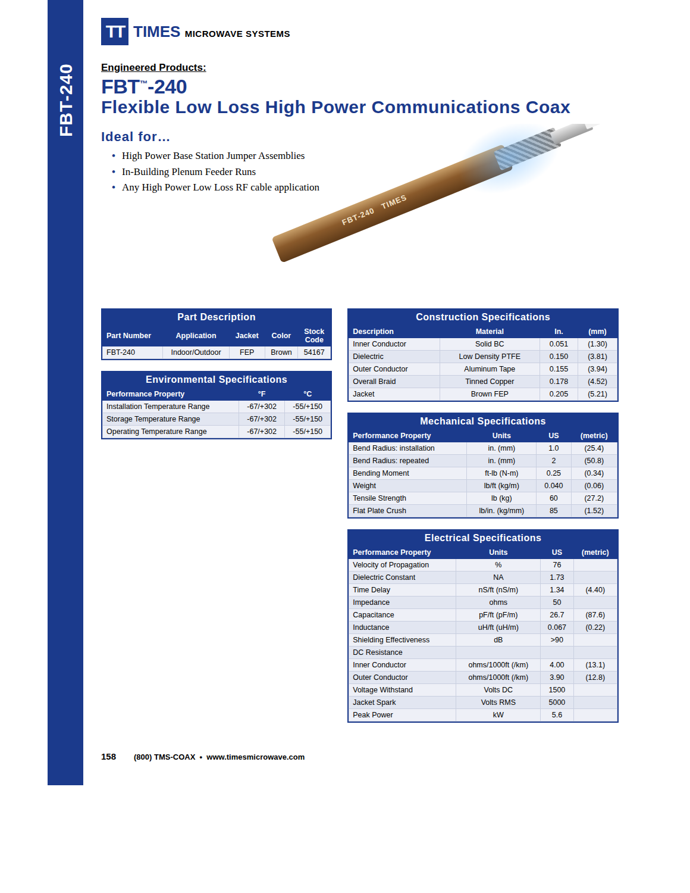FBT-240
TT
TIMES MICROWAVE SYSTEMS
Engineered Products:
FBT™-240 Flexible Low Loss High Power Communications Coax
Ideal for…
High Power Base Station Jumper Assemblies
In-Building Plenum Feeder Runs
Any High Power Low Loss RF cable application
FBT-240 TIMES
Part Description
| Part Number | Application | Jacket | Color | Stock Code |
| --- | --- | --- | --- | --- |
| FBT-240 | Indoor/Outdoor | FEP | Brown | 54167 |
Environmental Specifications
| Performance Property | °F | °C |
| --- | --- | --- |
| Installation Temperature Range | -67/+302 | -55/+150 |
| Storage Temperature Range | -67/+302 | -55/+150 |
| Operating Temperature Range | -67/+302 | -55/+150 |
Construction Specifications
| Description | Material | In. | (mm) |
| --- | --- | --- | --- |
| Inner Conductor | Solid BC | 0.051 | (1.30) |
| Dielectric | Low Density PTFE | 0.150 | (3.81) |
| Outer Conductor | Aluminum Tape | 0.155 | (3.94) |
| Overall Braid | Tinned Copper | 0.178 | (4.52) |
| Jacket | Brown FEP | 0.205 | (5.21) |
Mechanical Specifications
| Performance Property | Units | US | (metric) |
| --- | --- | --- | --- |
| Bend Radius: installation | in. (mm) | 1.0 | (25.4) |
| Bend Radius: repeated | in. (mm) | 2 | (50.8) |
| Bending Moment | ft-lb (N-m) | 0.25 | (0.34) |
| Weight | lb/ft (kg/m) | 0.040 | (0.06) |
| Tensile Strength | lb (kg) | 60 | (27.2) |
| Flat Plate Crush | lb/in. (kg/mm) | 85 | (1.52) |
Electrical Specifications
| Performance Property | Units | US | (metric) |
| --- | --- | --- | --- |
| Velocity of Propagation | % | 76 | |
| Dielectric Constant | NA | 1.73 | |
| Time Delay | nS/ft (nS/m) | 1.34 | (4.40) |
| Impedance | ohms | 50 | |
| Capacitance | pF/ft (pF/m) | 26.7 | (87.6) |
| Inductance | uH/ft (uH/m) | 0.067 | (0.22) |
| Shielding Effectiveness | dB | >90 | |
| DC Resistance | | | |
| Inner Conductor | ohms/1000ft (/km) | 4.00 | (13.1) |
| Outer Conductor | ohms/1000ft (/km) | 3.90 | (12.8) |
| Voltage Withstand | Volts DC | 1500 | |
| Jacket Spark | Volts RMS | 5000 | |
| Peak Power | kW | 5.6 | |
158 (800) TMS-COAX • www.timesmicrowave.com